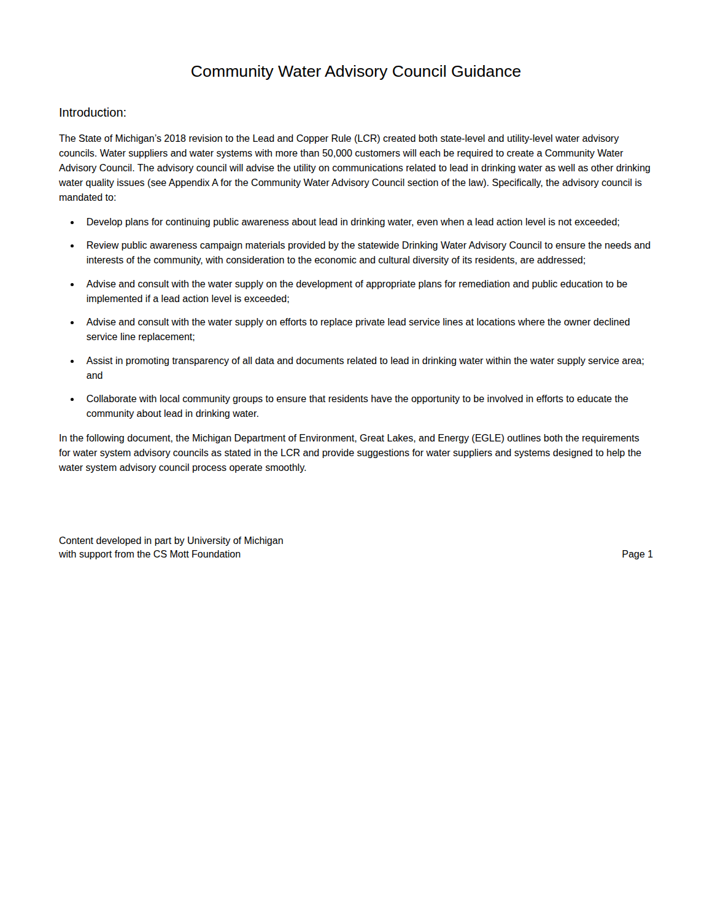Community Water Advisory Council Guidance
Introduction:
The State of Michigan’s 2018 revision to the Lead and Copper Rule (LCR) created both state-level and utility-level water advisory councils. Water suppliers and water systems with more than 50,000 customers will each be required to create a Community Water Advisory Council. The advisory council will advise the utility on communications related to lead in drinking water as well as other drinking water quality issues (see Appendix A for the Community Water Advisory Council section of the law). Specifically, the advisory council is mandated to:
Develop plans for continuing public awareness about lead in drinking water, even when a lead action level is not exceeded;
Review public awareness campaign materials provided by the statewide Drinking Water Advisory Council to ensure the needs and interests of the community, with consideration to the economic and cultural diversity of its residents, are addressed;
Advise and consult with the water supply on the development of appropriate plans for remediation and public education to be implemented if a lead action level is exceeded;
Advise and consult with the water supply on efforts to replace private lead service lines at locations where the owner declined service line replacement;
Assist in promoting transparency of all data and documents related to lead in drinking water within the water supply service area; and
Collaborate with local community groups to ensure that residents have the opportunity to be involved in efforts to educate the community about lead in drinking water.
In the following document, the Michigan Department of Environment, Great Lakes, and Energy (EGLE) outlines both the requirements for water system advisory councils as stated in the LCR and provide suggestions for water suppliers and systems designed to help the water system advisory council process operate smoothly.
Content developed in part by University of Michigan
with support from the CS Mott Foundation Page 1